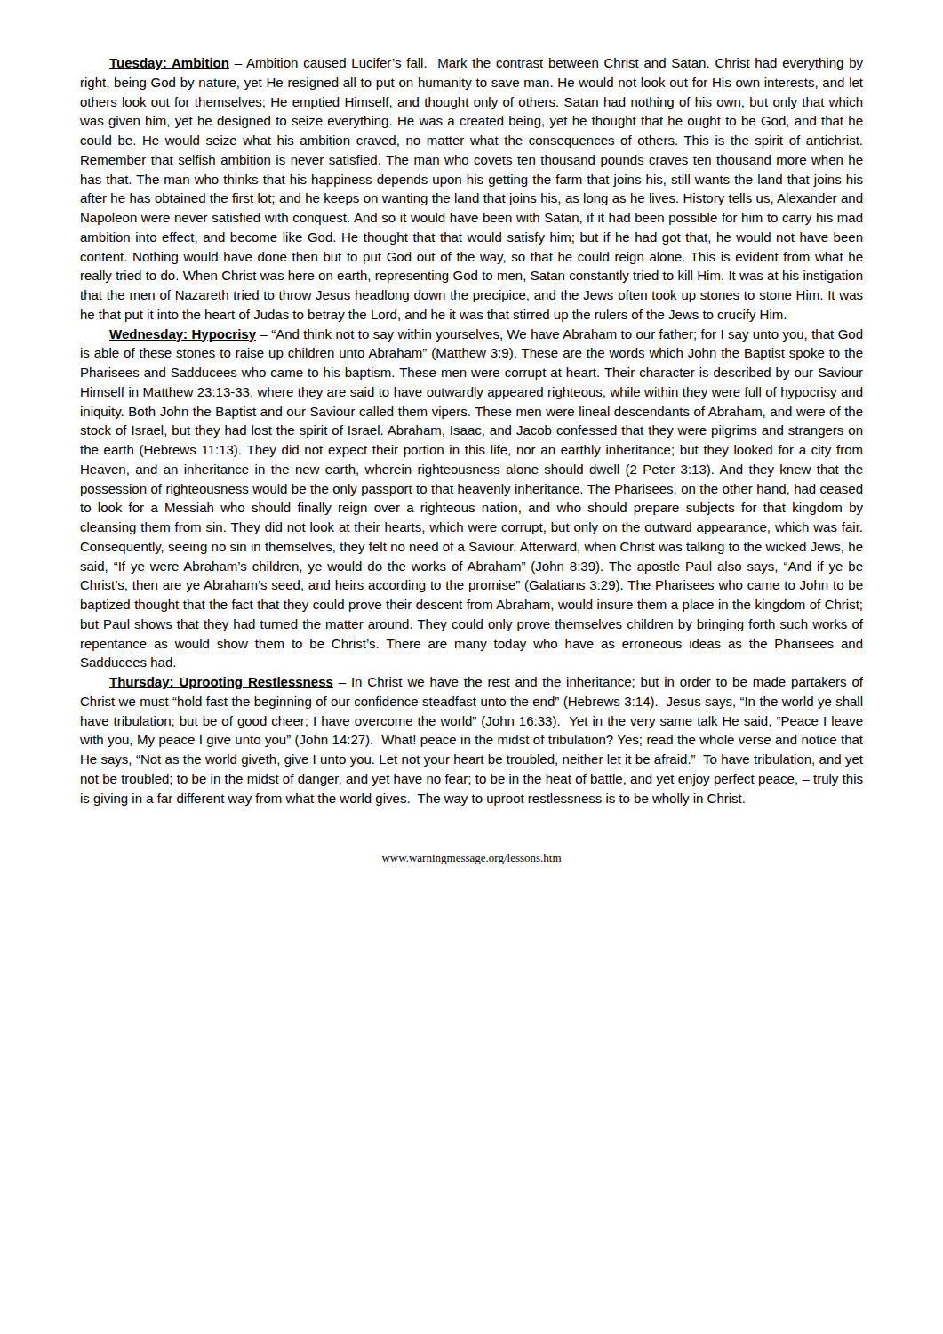Tuesday: Ambition – Ambition caused Lucifer’s fall. Mark the contrast between Christ and Satan. Christ had everything by right, being God by nature, yet He resigned all to put on humanity to save man. He would not look out for His own interests, and let others look out for themselves; He emptied Himself, and thought only of others. Satan had nothing of his own, but only that which was given him, yet he designed to seize everything. He was a created being, yet he thought that he ought to be God, and that he could be. He would seize what his ambition craved, no matter what the consequences of others. This is the spirit of antichrist. Remember that selfish ambition is never satisfied. The man who covets ten thousand pounds craves ten thousand more when he has that. The man who thinks that his happiness depends upon his getting the farm that joins his, still wants the land that joins his after he has obtained the first lot; and he keeps on wanting the land that joins his, as long as he lives. History tells us, Alexander and Napoleon were never satisfied with conquest. And so it would have been with Satan, if it had been possible for him to carry his mad ambition into effect, and become like God. He thought that that would satisfy him; but if he had got that, he would not have been content. Nothing would have done then but to put God out of the way, so that he could reign alone. This is evident from what he really tried to do. When Christ was here on earth, representing God to men, Satan constantly tried to kill Him. It was at his instigation that the men of Nazareth tried to throw Jesus headlong down the precipice, and the Jews often took up stones to stone Him. It was he that put it into the heart of Judas to betray the Lord, and he it was that stirred up the rulers of the Jews to crucify Him.
Wednesday: Hypocrisy – “And think not to say within yourselves, We have Abraham to our father; for I say unto you, that God is able of these stones to raise up children unto Abraham” (Matthew 3:9). These are the words which John the Baptist spoke to the Pharisees and Sadducees who came to his baptism. These men were corrupt at heart. Their character is described by our Saviour Himself in Matthew 23:13-33, where they are said to have outwardly appeared righteous, while within they were full of hypocrisy and iniquity. Both John the Baptist and our Saviour called them vipers. These men were lineal descendants of Abraham, and were of the stock of Israel, but they had lost the spirit of Israel. Abraham, Isaac, and Jacob confessed that they were pilgrims and strangers on the earth (Hebrews 11:13). They did not expect their portion in this life, nor an earthly inheritance; but they looked for a city from Heaven, and an inheritance in the new earth, wherein righteousness alone should dwell (2 Peter 3:13). And they knew that the possession of righteousness would be the only passport to that heavenly inheritance. The Pharisees, on the other hand, had ceased to look for a Messiah who should finally reign over a righteous nation, and who should prepare subjects for that kingdom by cleansing them from sin. They did not look at their hearts, which were corrupt, but only on the outward appearance, which was fair. Consequently, seeing no sin in themselves, they felt no need of a Saviour. Afterward, when Christ was talking to the wicked Jews, he said, “If ye were Abraham’s children, ye would do the works of Abraham” (John 8:39). The apostle Paul also says, “And if ye be Christ’s, then are ye Abraham’s seed, and heirs according to the promise” (Galatians 3:29). The Pharisees who came to John to be baptized thought that the fact that they could prove their descent from Abraham, would insure them a place in the kingdom of Christ; but Paul shows that they had turned the matter around. They could only prove themselves children by bringing forth such works of repentance as would show them to be Christ’s. There are many today who have as erroneous ideas as the Pharisees and Sadducees had.
Thursday: Uprooting Restlessness – In Christ we have the rest and the inheritance; but in order to be made partakers of Christ we must “hold fast the beginning of our confidence steadfast unto the end” (Hebrews 3:14). Jesus says, “In the world ye shall have tribulation; but be of good cheer; I have overcome the world” (John 16:33). Yet in the very same talk He said, “Peace I leave with you, My peace I give unto you” (John 14:27). What! peace in the midst of tribulation? Yes; read the whole verse and notice that He says, “Not as the world giveth, give I unto you. Let not your heart be troubled, neither let it be afraid.” To have tribulation, and yet not be troubled; to be in the midst of danger, and yet have no fear; to be in the heat of battle, and yet enjoy perfect peace, – truly this is giving in a far different way from what the world gives. The way to uproot restlessness is to be wholly in Christ.
www.warningmessage.org/lessons.htm